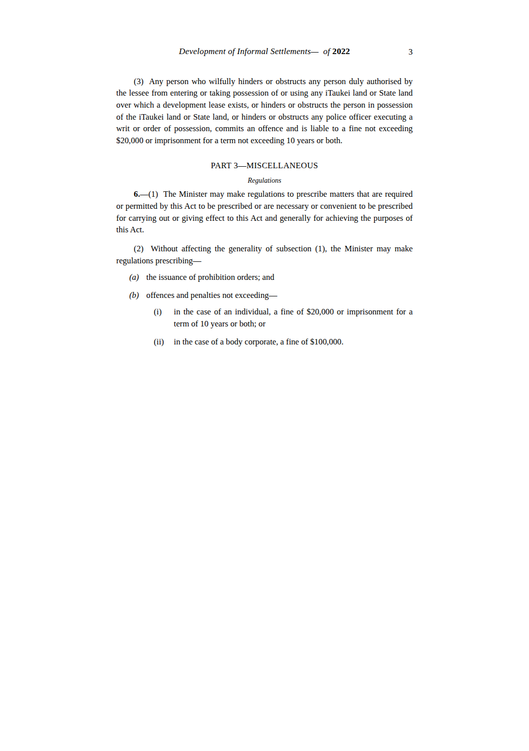Development of Informal Settlements— of 2022 3
(3) Any person who wilfully hinders or obstructs any person duly authorised by the lessee from entering or taking possession of or using any iTaukei land or State land over which a development lease exists, or hinders or obstructs the person in possession of the iTaukei land or State land, or hinders or obstructs any police officer executing a writ or order of possession, commits an offence and is liable to a fine not exceeding $20,000 or imprisonment for a term not exceeding 10 years or both.
PART 3—MISCELLANEOUS
Regulations
6.—(1) The Minister may make regulations to prescribe matters that are required or permitted by this Act to be prescribed or are necessary or convenient to be prescribed for carrying out or giving effect to this Act and generally for achieving the purposes of this Act.
(2) Without affecting the generality of subsection (1), the Minister may make regulations prescribing—
(a) the issuance of prohibition orders; and
(b) offences and penalties not exceeding—
(i) in the case of an individual, a fine of $20,000 or imprisonment for a term of 10 years or both; or
(ii) in the case of a body corporate, a fine of $100,000.